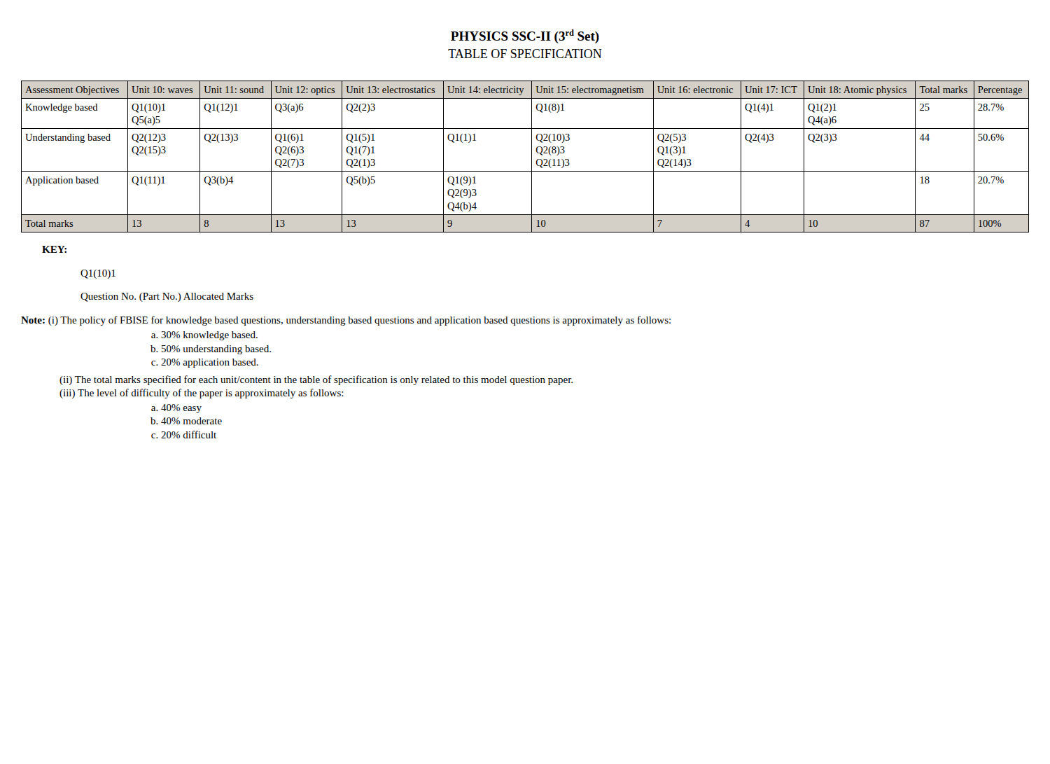PHYSICS SSC-II (3rd Set)
TABLE OF SPECIFICATION
| Assessment Objectives | Unit 10: waves | Unit 11: sound | Unit 12: optics | Unit 13: electrostatics | Unit 14: electricity | Unit 15: electromagnetism | Unit 16: electronic | Unit 17: ICT | Unit 18: Atomic physics | Total marks | Percentage |
| --- | --- | --- | --- | --- | --- | --- | --- | --- | --- | --- | --- |
| Knowledge based | Q1(10)1 Q5(a)5 | Q1(12)1 | Q3(a)6 | Q2(2)3 | | Q1(8)1 | | Q1(4)1 | Q1(2)1 Q4(a)6 | 25 | 28.7% |
| Understanding based | Q2(12)3 Q2(15)3 | Q2(13)3 | Q1(6)1 Q2(6)3 Q2(7)3 | Q1(5)1 Q1(7)1 Q2(1)3 | Q1(1)1 | Q2(10)3 Q2(8)3 Q2(11)3 | Q2(5)3 Q1(3)1 Q2(14)3 | Q2(4)3 | Q2(3)3 | 44 | 50.6% |
| Application based | Q1(11)1 | Q3(b)4 | | Q5(b)5 | Q1(9)1 Q2(9)3 Q4(b)4 | | | | | 18 | 20.7% |
| Total marks | 13 | 8 | 13 | 13 | 9 | 10 | 7 | 4 | 10 | 87 | 100% |
KEY:
Q1(10)1
Question No. (Part No.) Allocated Marks
Note: (i) The policy of FBISE for knowledge based questions, understanding based questions and application based questions is approximately as follows:
30% knowledge based.
50% understanding based.
20% application based.
(ii) The total marks specified for each unit/content in the table of specification is only related to this model question paper.
(iii) The level of difficulty of the paper is approximately as follows:
40% easy
40% moderate
20% difficult